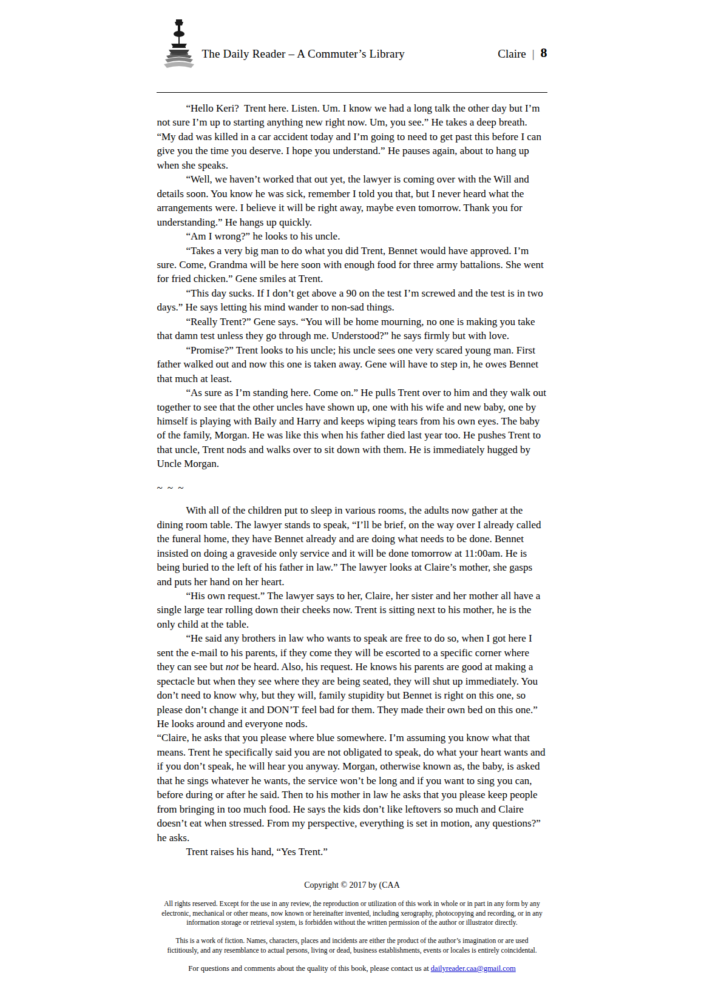The Daily Reader – A Commuter’s Library
Claire | 8
“Hello Keri? Trent here. Listen. Um. I know we had a long talk the other day but I’m not sure I’m up to starting anything new right now. Um, you see.” He takes a deep breath. “My dad was killed in a car accident today and I’m going to need to get past this before I can give you the time you deserve. I hope you understand.” He pauses again, about to hang up when she speaks.
“Well, we haven’t worked that out yet, the lawyer is coming over with the Will and details soon. You know he was sick, remember I told you that, but I never heard what the arrangements were. I believe it will be right away, maybe even tomorrow. Thank you for understanding.” He hangs up quickly.
“Am I wrong?” he looks to his uncle.
“Takes a very big man to do what you did Trent, Bennet would have approved. I’m sure. Come, Grandma will be here soon with enough food for three army battalions. She went for fried chicken.” Gene smiles at Trent.
“This day sucks. If I don’t get above a 90 on the test I’m screwed and the test is in two days.” He says letting his mind wander to non-sad things.
“Really Trent?” Gene says. “You will be home mourning, no one is making you take that damn test unless they go through me. Understood?” he says firmly but with love.
“Promise?” Trent looks to his uncle; his uncle sees one very scared young man. First father walked out and now this one is taken away. Gene will have to step in, he owes Bennet that much at least.
“As sure as I’m standing here. Come on.” He pulls Trent over to him and they walk out together to see that the other uncles have shown up, one with his wife and new baby, one by himself is playing with Baily and Harry and keeps wiping tears from his own eyes. The baby of the family, Morgan. He was like this when his father died last year too. He pushes Trent to that uncle, Trent nods and walks over to sit down with them. He is immediately hugged by Uncle Morgan.
~ ~ ~
With all of the children put to sleep in various rooms, the adults now gather at the dining room table. The lawyer stands to speak, “I’ll be brief, on the way over I already called the funeral home, they have Bennet already and are doing what needs to be done. Bennet insisted on doing a graveside only service and it will be done tomorrow at 11:00am. He is being buried to the left of his father in law.” The lawyer looks at Claire’s mother, she gasps and puts her hand on her heart.
“His own request.” The lawyer says to her, Claire, her sister and her mother all have a single large tear rolling down their cheeks now. Trent is sitting next to his mother, he is the only child at the table.
“He said any brothers in law who wants to speak are free to do so, when I got here I sent the e-mail to his parents, if they come they will be escorted to a specific corner where they can see but not be heard. Also, his request. He knows his parents are good at making a spectacle but when they see where they are being seated, they will shut up immediately. You don’t need to know why, but they will, family stupidity but Bennet is right on this one, so please don’t change it and DON’T feel bad for them. They made their own bed on this one.” He looks around and everyone nods.
“Claire, he asks that you please where blue somewhere. I’m assuming you know what that means. Trent he specifically said you are not obligated to speak, do what your heart wants and if you don’t speak, he will hear you anyway. Morgan, otherwise known as, the baby, is asked that he sings whatever he wants, the service won’t be long and if you want to sing you can, before during or after he said. Then to his mother in law he asks that you please keep people from bringing in too much food. He says the kids don’t like leftovers so much and Claire doesn’t eat when stressed. From my perspective, everything is set in motion, any questions?” he asks.
Trent raises his hand, “Yes Trent.”
Copyright © 2017 by (CAA
All rights reserved. Except for the use in any review, the reproduction or utilization of this work in whole or in part in any form by any electronic, mechanical or other means, now known or hereinafter invented, including xerography, photocopying and recording, or in any information storage or retrieval system, is forbidden without the written permission of the author or illustrator directly.
This is a work of fiction. Names, characters, places and incidents are either the product of the author’s imagination or are used fictitiously, and any resemblance to actual persons, living or dead, business establishments, events or locales is entirely coincidental.
For questions and comments about the quality of this book, please contact us at dailyreader.caa@gmail.com